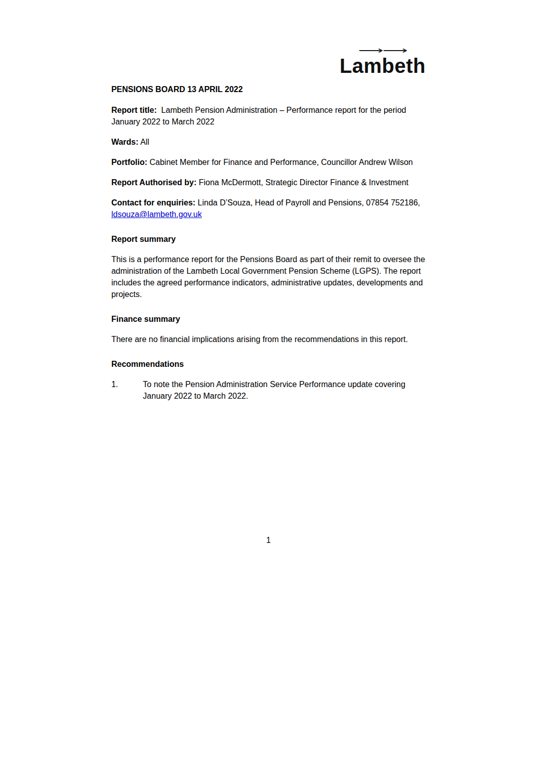⟶⟶ Lambeth
PENSIONS BOARD 13 APRIL 2022
Report title: Lambeth Pension Administration – Performance report for the period January 2022 to March 2022
Wards: All
Portfolio: Cabinet Member for Finance and Performance, Councillor Andrew Wilson
Report Authorised by: Fiona McDermott, Strategic Director Finance & Investment
Contact for enquiries: Linda D’Souza, Head of Payroll and Pensions, 07854 752186,
ldsouza@lambeth.gov.uk
Report summary
This is a performance report for the Pensions Board as part of their remit to oversee the administration of the Lambeth Local Government Pension Scheme (LGPS). The report includes the agreed performance indicators, administrative updates, developments and projects.
Finance summary
There are no financial implications arising from the recommendations in this report.
Recommendations
1. To note the Pension Administration Service Performance update covering January 2022 to March 2022.
1